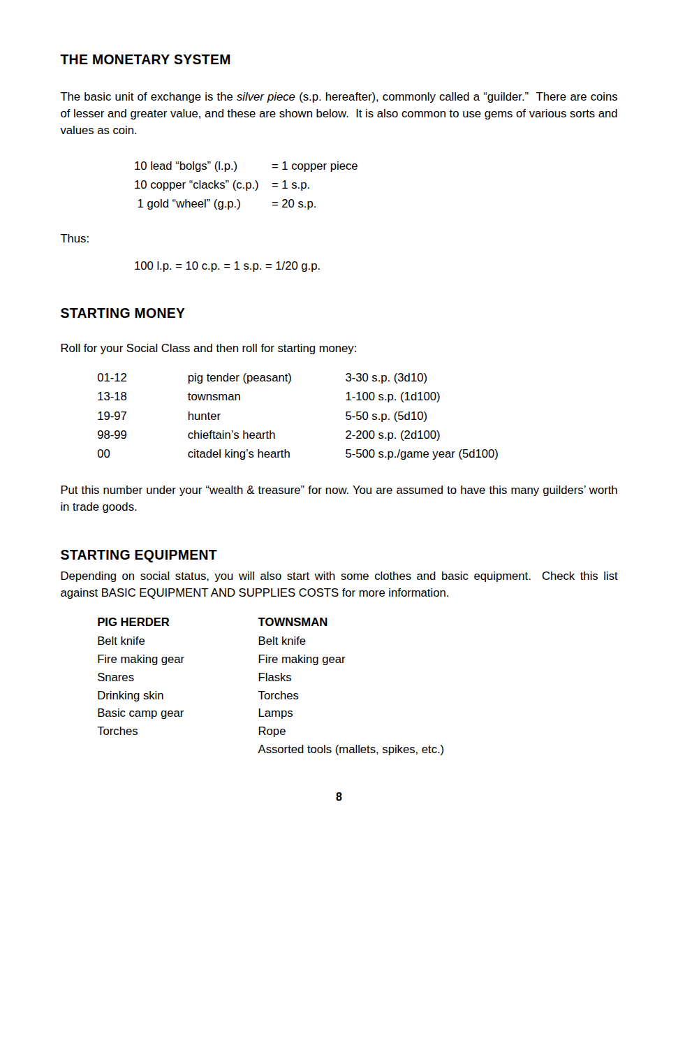The Monetary System
The basic unit of exchange is the silver piece (s.p. hereafter), commonly called a “guilder.” There are coins of lesser and greater value, and these are shown below. It is also common to use gems of various sorts and values as coin.
| 10 lead “bolgs” (l.p.) | = 1 copper piece |
| 10 copper “clacks” (c.p.) | = 1 s.p. |
| 1 gold “wheel” (g.p.) | = 20 s.p. |
Thus:
100 l.p. = 10 c.p. = 1 s.p. = 1/20 g.p.
Starting Money
Roll for your Social Class and then roll for starting money:
| 01-12 | pig tender (peasant) | 3-30 s.p. (3d10) |
| 13-18 | townsman | 1-100 s.p. (1d100) |
| 19-97 | hunter | 5-50 s.p. (5d10) |
| 98-99 | chieftain’s hearth | 2-200 s.p. (2d100) |
| 00 | citadel king’s hearth | 5-500 s.p./game year (5d100) |
Put this number under your “wealth & treasure” for now. You are assumed to have this many guilders’ worth in trade goods.
Starting Equipment
Depending on social status, you will also start with some clothes and basic equipment. Check this list against BASIC EQUIPMENT AND SUPPLIES COSTS for more information.
| PIG HERDER | TOWNSMAN |
| --- | --- |
| Belt knife | Belt knife |
| Fire making gear | Fire making gear |
| Snares | Flasks |
| Drinking skin | Torches |
| Basic camp gear | Lamps |
| Torches | Rope |
| | Assorted tools (mallets, spikes, etc.) |
8